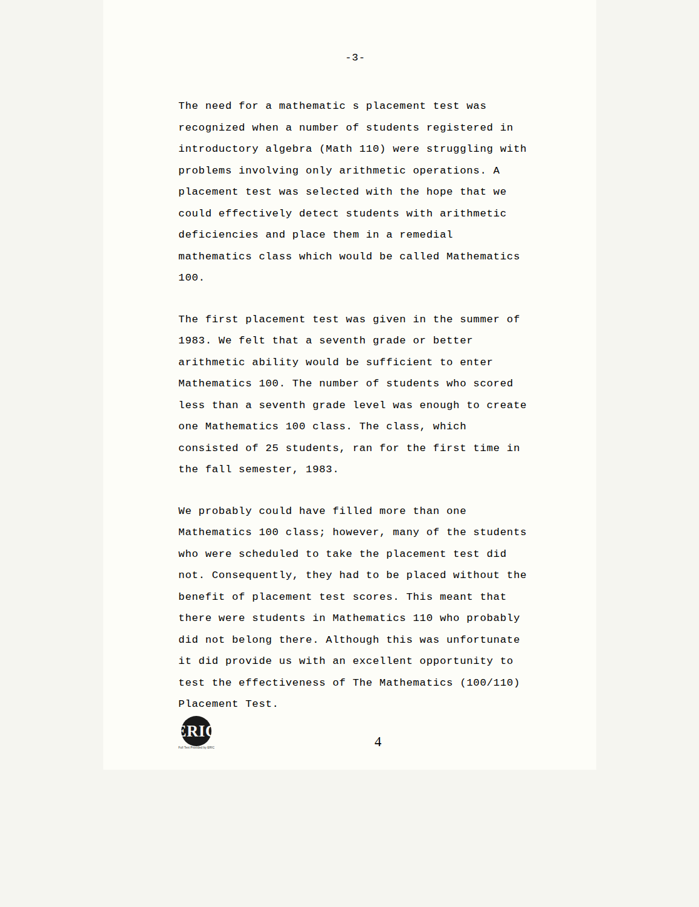-3-
The need for a mathematic s placement test was recognized when a number of students registered in introductory algebra (Math 110) were struggling with problems involving only arithmetic operations. A placement test was selected with the hope that we could effectively detect students with arithmetic deficiencies and place them in a remedial mathematics class which would be called Mathematics 100.
The first placement test was given in the summer of 1983. We felt that a seventh grade or better arithmetic ability would be sufficient to enter Mathematics 100. The number of students who scored less than a seventh grade level was enough to create one Mathematics 100 class. The class, which consisted of 25 students, ran for the first time in the fall semester, 1983.
We probably could have filled more than one Mathematics 100 class; however, many of the students who were scheduled to take the placement test did not. Consequently, they had to be placed without the benefit of placement test scores. This meant that there were students in Mathematics 110 who probably did not belong there. Although this was unfortunate it did provide us with an excellent opportunity to test the effectiveness of The Mathematics (100/110) Placement Test.
ERIC
Full Text Provided by ERIC
4